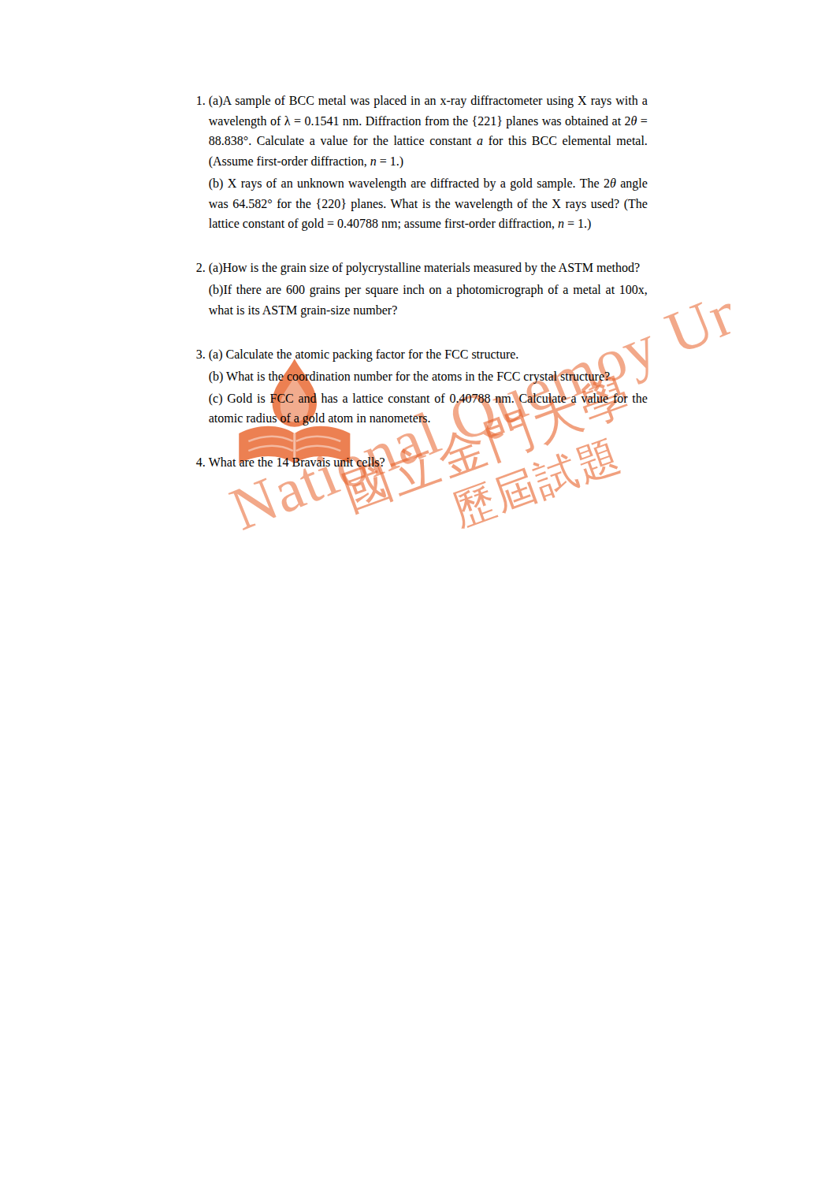National Quemoy University
國立金門大學
歷屆試題
(a)A sample of BCC metal was placed in an x-ray diffractometer using X rays with a wavelength of λ = 0.1541 nm. Diffraction from the {221} planes was obtained at 2θ = 88.838°. Calculate a value for the lattice constant a for this BCC elemental metal. (Assume first-order diffraction, n = 1.)
(b) X rays of an unknown wavelength are diffracted by a gold sample. The 2θ angle was 64.582° for the {220} planes. What is the wavelength of the X rays used? (The lattice constant of gold = 0.40788 nm; assume first-order diffraction, n = 1.)
(a)How is the grain size of polycrystalline materials measured by the ASTM method?
(b)If there are 600 grains per square inch on a photomicrograph of a metal at 100x, what is its ASTM grain-size number?
(a) Calculate the atomic packing factor for the FCC structure.
(b) What is the coordination number for the atoms in the FCC crystal structure?
(c) Gold is FCC and has a lattice constant of 0.40788 nm. Calculate a value for the atomic radius of a gold atom in nanometers.
What are the 14 Bravais unit cells?